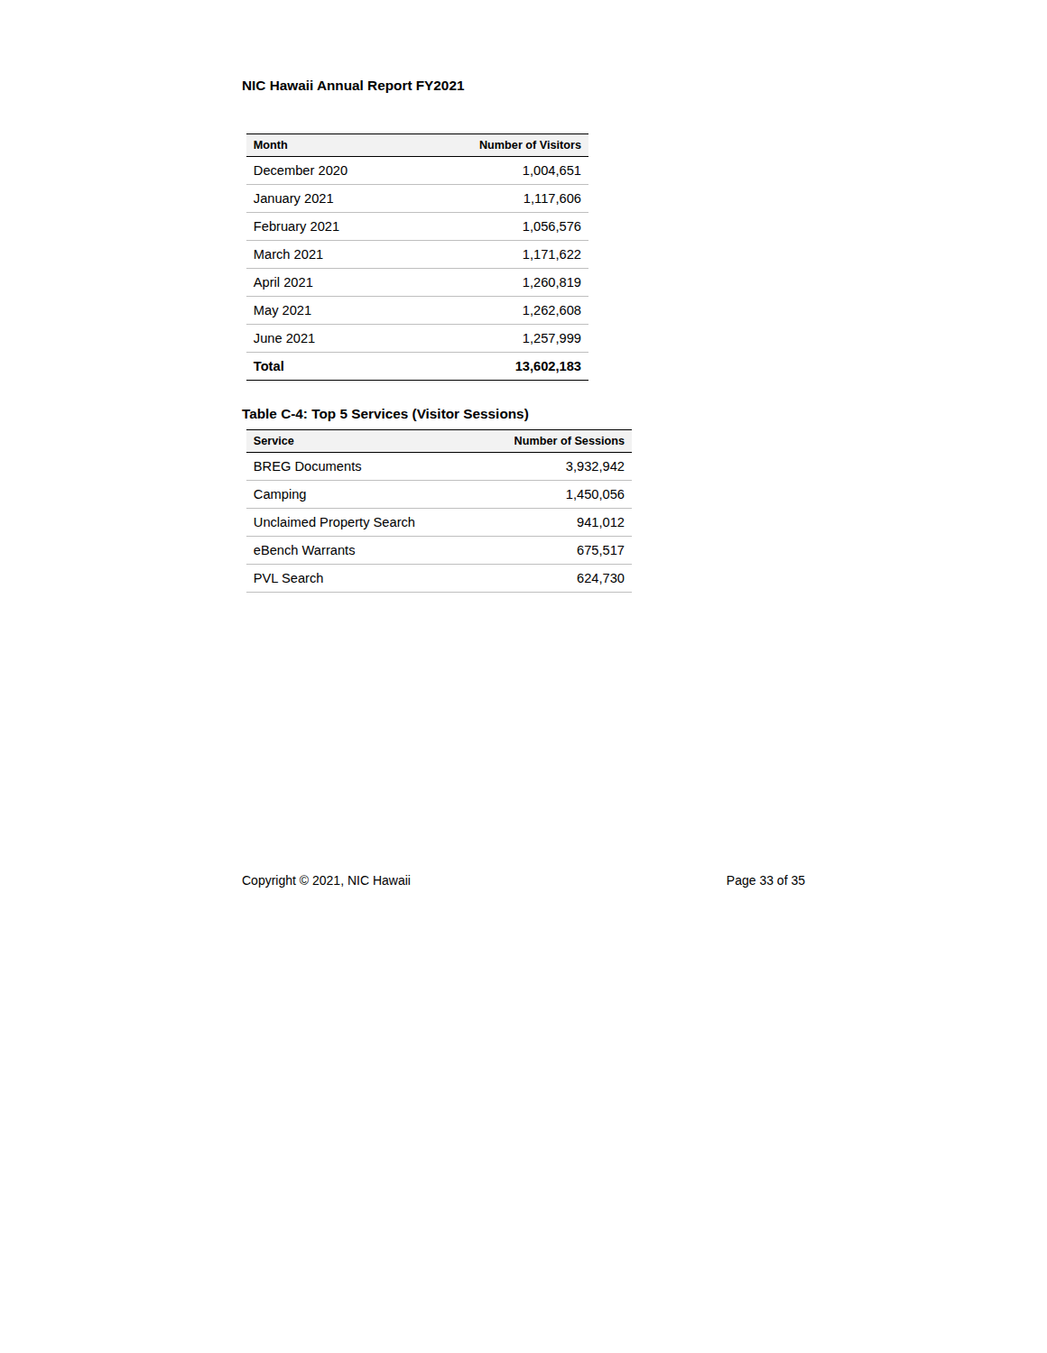NIC Hawaii Annual Report FY2021
| Month | Number of Visitors |
| --- | --- |
| December 2020 | 1,004,651 |
| January 2021 | 1,117,606 |
| February 2021 | 1,056,576 |
| March 2021 | 1,171,622 |
| April 2021 | 1,260,819 |
| May 2021 | 1,262,608 |
| June 2021 | 1,257,999 |
| Total | 13,602,183 |
Table C-4: Top 5 Services (Visitor Sessions)
| Service | Number of Sessions |
| --- | --- |
| BREG Documents | 3,932,942 |
| Camping | 1,450,056 |
| Unclaimed Property Search | 941,012 |
| eBench Warrants | 675,517 |
| PVL Search | 624,730 |
Copyright © 2021, NIC Hawaii Page 33 of 35